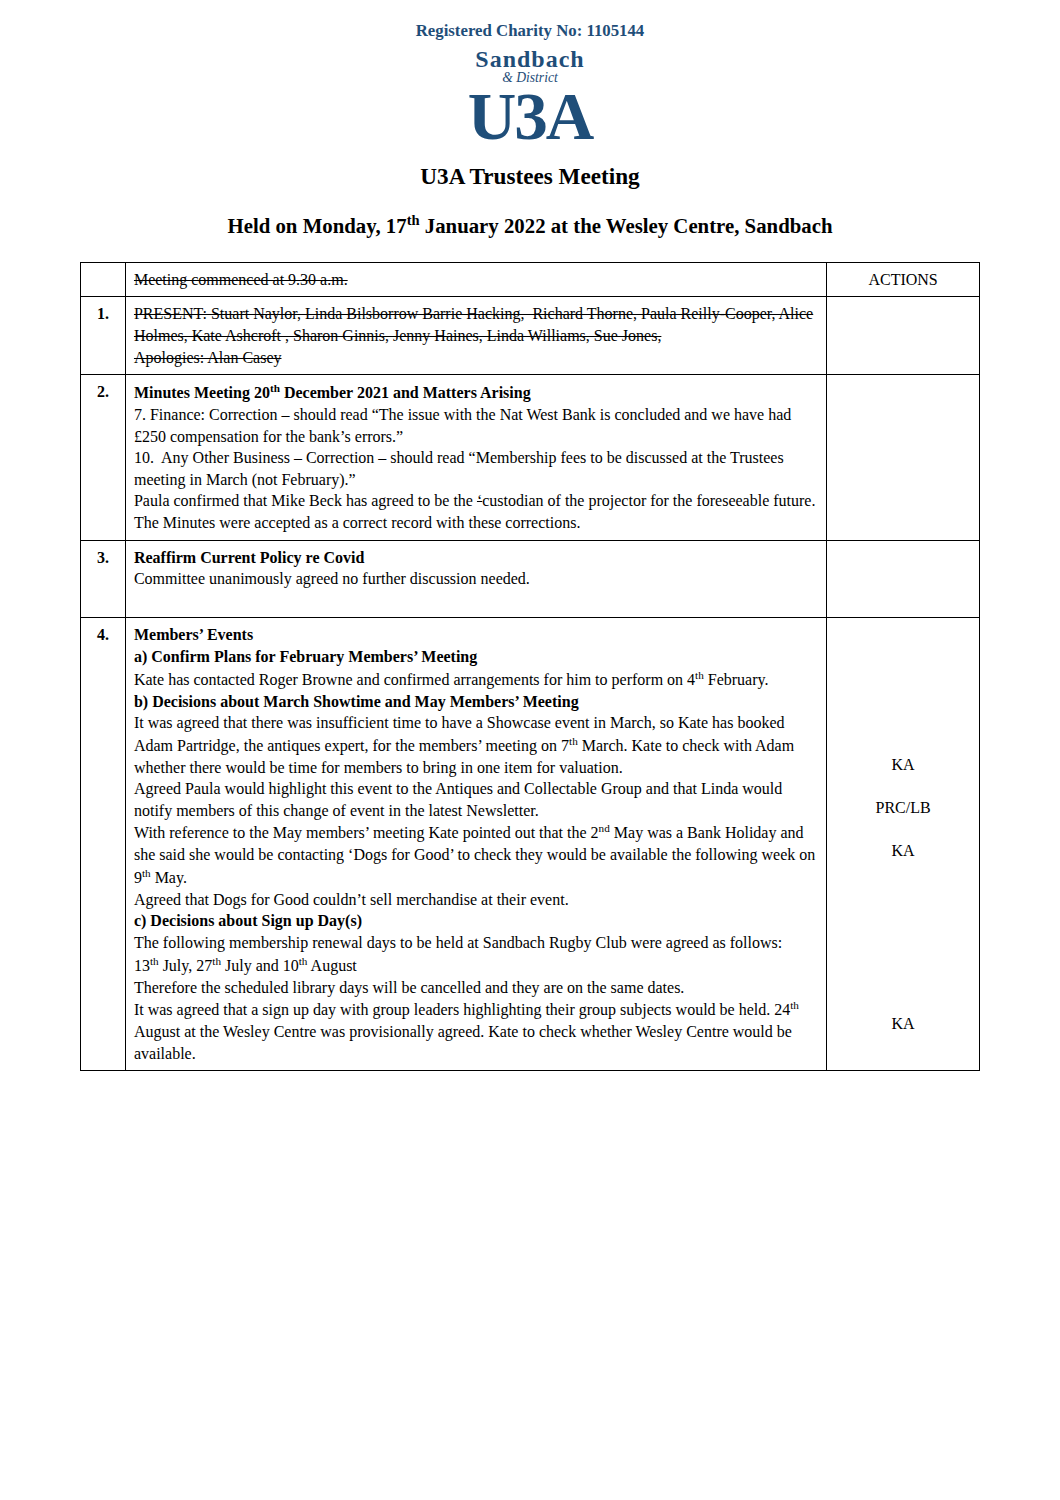Registered Charity No: 1105144
Sandbach
& District
U3A
U3A Trustees Meeting
Held on Monday, 17th January 2022 at the Wesley Centre, Sandbach
| | Meeting commenced at 9.30 a.m. | ACTIONS |
| 1. | PRESENT: Stuart Naylor, Linda Bilsborrow Barrie Hacking, Richard Thorne, Paula Reilly-Cooper, Alice Holmes, Kate Ashcroft , Sharon Ginnis, Jenny Haines, Linda Williams, Sue Jones, Apologies: Alan Casey | |
| 2. | Minutes Meeting 20 th December 2021 and Matters Arising 7. Finance: Correction – should read “The issue with the Nat West Bank is concluded and we have had £250 compensation for the bank’s errors.” 10. Any Other Business – Correction – should read “Membership fees to be discussed at the Trustees meeting in March (not February).” Paula confirmed that Mike Beck has agreed to be the ‘ custodian of the projector for the foreseeable future. The Minutes were accepted as a correct record with these corrections. | |
| 3. | Reaffirm Current Policy re Covid Committee unanimously agreed no further discussion needed. | |
| 4. | Members’ Events a) Confirm Plans for February Members’ Meeting Kate has contacted Roger Browne and confirmed arrangements for him to perform on 4 th February. b) Decisions about March Showtime and May Members’ Meeting It was agreed that there was insufficient time to have a Showcase event in March, so Kate has booked Adam Partridge, the antiques expert, for the members’ meeting on 7 th March. Kate to check with Adam whether there would be time for members to bring in one item for valuation. Agreed Paula would highlight this event to the Antiques and Collectable Group and that Linda would notify members of this change of event in the latest Newsletter. With reference to the May members’ meeting Kate pointed out that the 2 nd May was a Bank Holiday and she said she would be contacting ‘Dogs for Good’ to check they would be available the following week on 9 th May. Agreed that Dogs for Good couldn’t sell merchandise at their event. c) Decisions about Sign up Day(s) The following membership renewal days to be held at Sandbach Rugby Club were agreed as follows: 13 th July, 27 th July and 10 th August Therefore the scheduled library days will be cancelled and they are on the same dates. It was agreed that a sign up day with group leaders highlighting their group subjects would be held. 24 th August at the Wesley Centre was provisionally agreed. Kate to check whether Wesley Centre would be available. | KA PRC/LB KA KA |